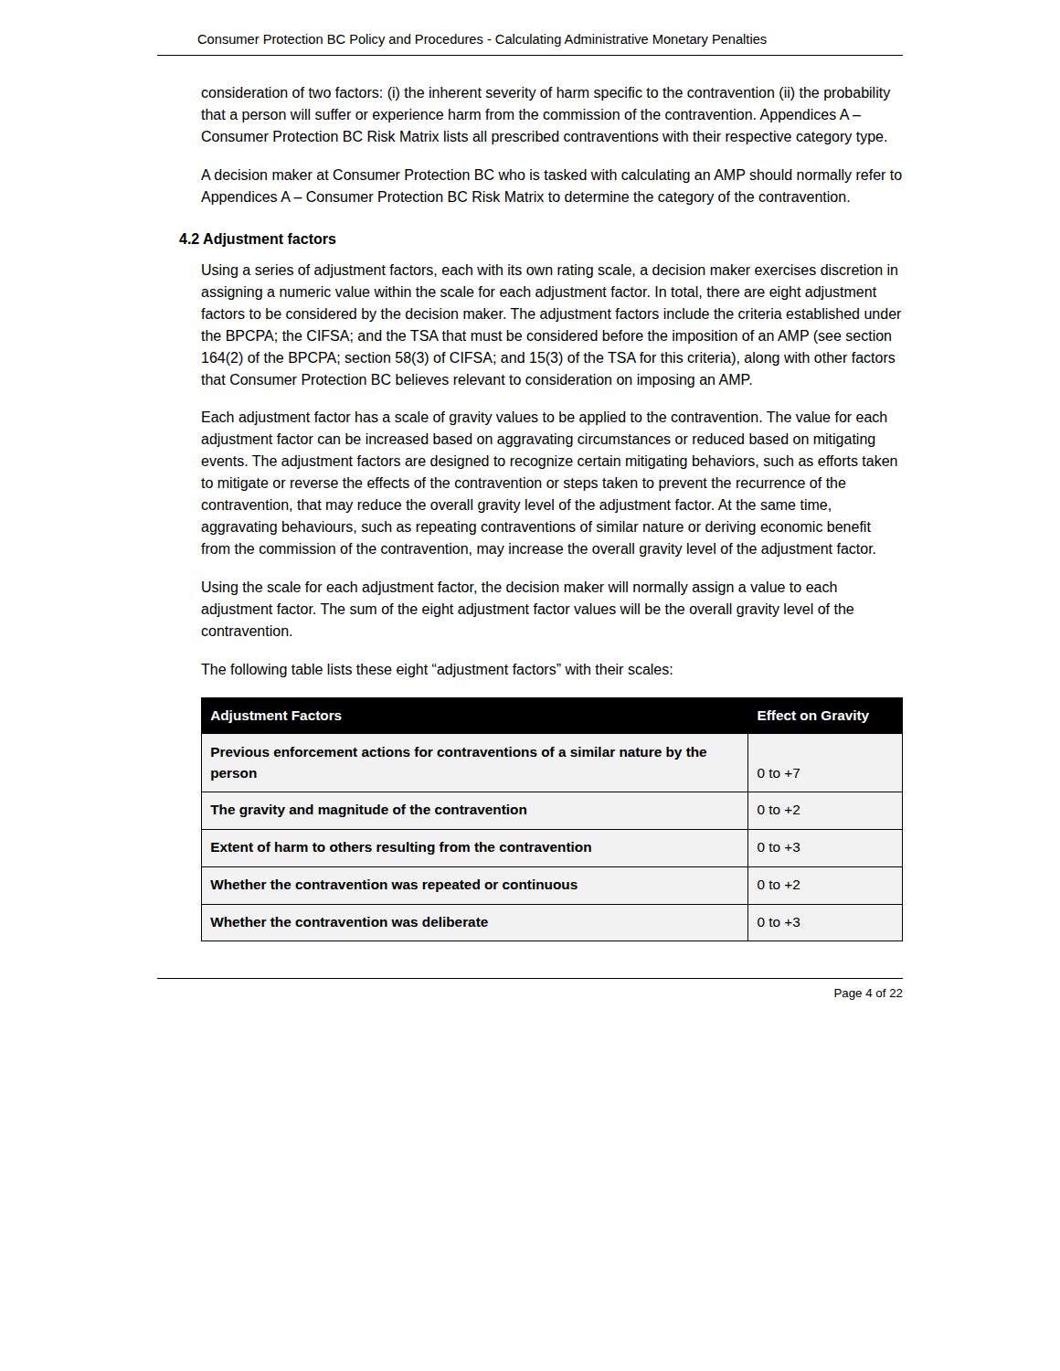Consumer Protection BC Policy and Procedures - Calculating Administrative Monetary Penalties
consideration of two factors: (i) the inherent severity of harm specific to the contravention (ii) the probability that a person will suffer or experience harm from the commission of the contravention. Appendices A – Consumer Protection BC Risk Matrix lists all prescribed contraventions with their respective category type.
A decision maker at Consumer Protection BC who is tasked with calculating an AMP should normally refer to Appendices A – Consumer Protection BC Risk Matrix to determine the category of the contravention.
4.2 Adjustment factors
Using a series of adjustment factors, each with its own rating scale, a decision maker exercises discretion in assigning a numeric value within the scale for each adjustment factor. In total, there are eight adjustment factors to be considered by the decision maker. The adjustment factors include the criteria established under the BPCPA; the CIFSA; and the TSA that must be considered before the imposition of an AMP (see section 164(2) of the BPCPA; section 58(3) of CIFSA; and 15(3) of the TSA for this criteria), along with other factors that Consumer Protection BC believes relevant to consideration on imposing an AMP.
Each adjustment factor has a scale of gravity values to be applied to the contravention. The value for each adjustment factor can be increased based on aggravating circumstances or reduced based on mitigating events. The adjustment factors are designed to recognize certain mitigating behaviors, such as efforts taken to mitigate or reverse the effects of the contravention or steps taken to prevent the recurrence of the contravention, that may reduce the overall gravity level of the adjustment factor. At the same time, aggravating behaviours, such as repeating contraventions of similar nature or deriving economic benefit from the commission of the contravention, may increase the overall gravity level of the adjustment factor.
Using the scale for each adjustment factor, the decision maker will normally assign a value to each adjustment factor. The sum of the eight adjustment factor values will be the overall gravity level of the contravention.
The following table lists these eight “adjustment factors” with their scales:
| Adjustment Factors | Effect on Gravity |
| --- | --- |
| Previous enforcement actions for contraventions of a similar nature by the person | 0 to +7 |
| The gravity and magnitude of the contravention | 0 to +2 |
| Extent of harm to others resulting from the contravention | 0 to +3 |
| Whether the contravention was repeated or continuous | 0 to +2 |
| Whether the contravention was deliberate | 0 to +3 |
Page 4 of 22